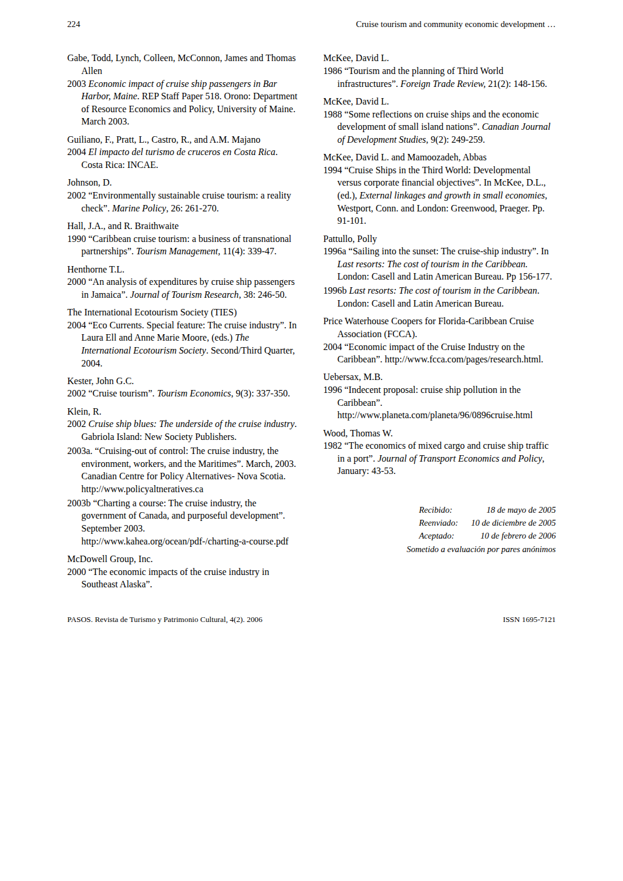224 Cruise tourism and community economic development …
Gabe, Todd, Lynch, Colleen, McConnon, James and Thomas Allen
2003 Economic impact of cruise ship passengers in Bar Harbor, Maine. REP Staff Paper 518. Orono: Department of Resource Economics and Policy, University of Maine. March 2003.
Guiliano, F., Pratt, L., Castro, R., and A.M. Majano
2004 El impacto del turismo de cruceros en Costa Rica. Costa Rica: INCAE.
Johnson, D.
2002 “Environmentally sustainable cruise tourism: a reality check”. Marine Policy, 26: 261-270.
Hall, J.A., and R. Braithwaite
1990 “Caribbean cruise tourism: a business of transnational partnerships”. Tourism Management, 11(4): 339-47.
Henthorne T.L.
2000 “An analysis of expenditures by cruise ship passengers in Jamaica”. Journal of Tourism Research, 38: 246-50.
The International Ecotourism Society (TIES)
2004 “Eco Currents. Special feature: The cruise industry”. In Laura Ell and Anne Marie Moore, (eds.) The International Ecotourism Society. Second/Third Quarter, 2004.
Kester, John G.C.
2002 “Cruise tourism”. Tourism Economics, 9(3): 337-350.
Klein, R.
2002 Cruise ship blues: The underside of the cruise industry. Gabriola Island: New Society Publishers.
2003a. “Cruising-out of control: The cruise industry, the environment, workers, and the Maritimes”. March, 2003. Canadian Centre for Policy Alternatives- Nova Scotia. http://www.policyaltneratives.ca
2003b “Charting a course: The cruise industry, the government of Canada, and purposeful development”. September 2003. http://www.kahea.org/ocean/pdf-/charting-a-course.pdf
McDowell Group, Inc.
2000 “The economic impacts of the cruise industry in Southeast Alaska”.
McKee, David L.
1986 “Tourism and the planning of Third World infrastructures”. Foreign Trade Review, 21(2): 148-156.
McKee, David L.
1988 “Some reflections on cruise ships and the economic development of small island nations”. Canadian Journal of Development Studies, 9(2): 249-259.
McKee, David L. and Mamoozadeh, Abbas
1994 “Cruise Ships in the Third World: Developmental versus corporate financial objectives”. In McKee, D.L., (ed.), External linkages and growth in small economies, Westport, Conn. and London: Greenwood, Praeger. Pp. 91-101.
Pattullo, Polly
1996a “Sailing into the sunset: The cruise-ship industry”. In Last resorts: The cost of tourism in the Caribbean. London: Casell and Latin American Bureau. Pp 156-177.
1996b Last resorts: The cost of tourism in the Caribbean. London: Casell and Latin American Bureau.
Price Waterhouse Coopers for Florida-Caribbean Cruise Association (FCCA).
2004 “Economic impact of the Cruise Industry on the Caribbean”. http://www.fcca.com/pages/research.html.
Uebersax, M.B.
1996 “Indecent proposal: cruise ship pollution in the Caribbean”. http://www.planeta.com/planeta/96/0896cruise.html
Wood, Thomas W.
1982 “The economics of mixed cargo and cruise ship traffic in a port”. Journal of Transport Economics and Policy, January: 43-53.
| Recibido: | 18 de mayo de 2005 |
| Reenviado: | 10 de diciembre de 2005 |
| Aceptado: | 10 de febrero de 2006 |
Sometido a evaluación por pares anónimos
PASOS. Revista de Turismo y Patrimonio Cultural, 4(2). 2006 ISSN 1695-7121